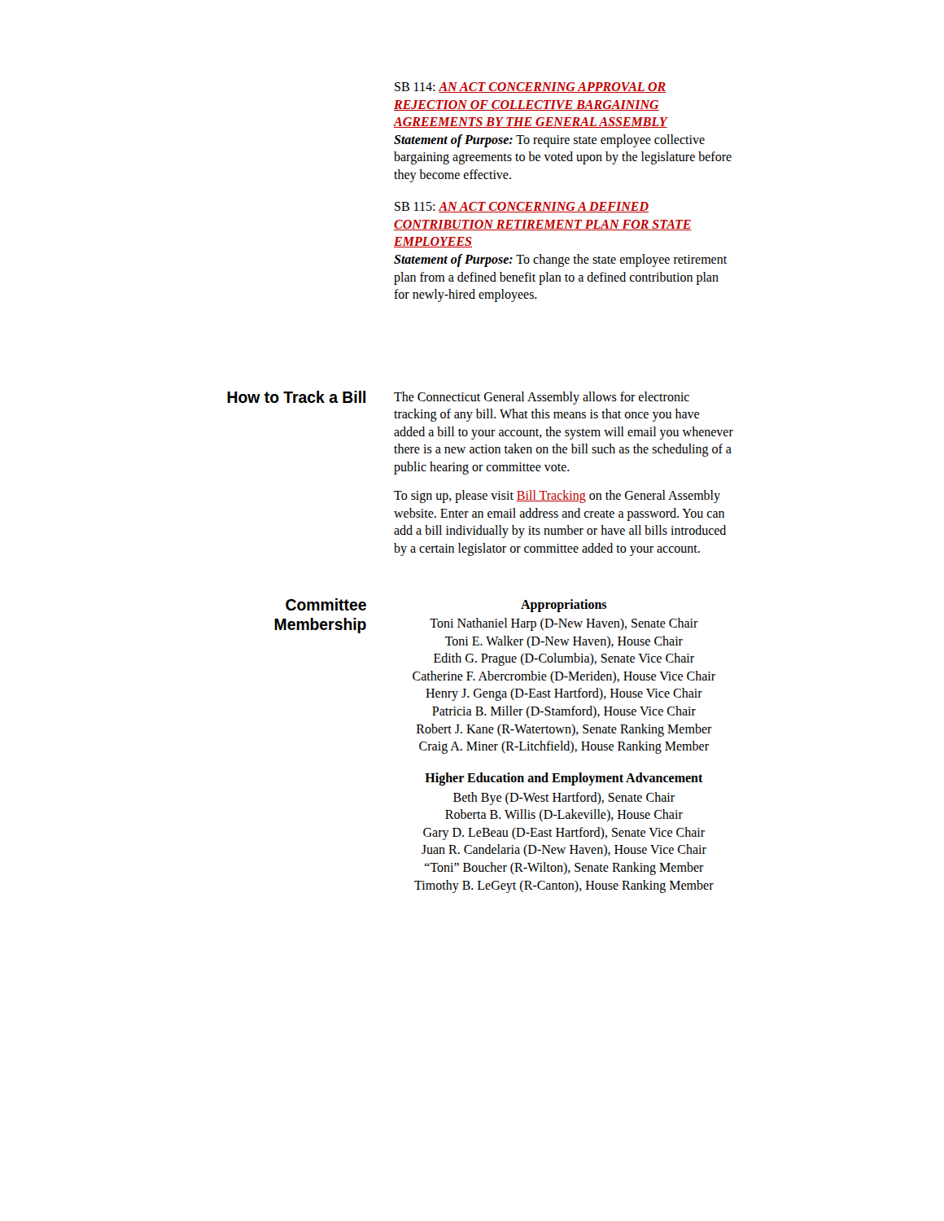SB 114: An Act Concerning Approval or Rejection of Collective Bargaining Agreements by the General Assembly
Statement of Purpose: To require state employee collective bargaining agreements to be voted upon by the legislature before they become effective.
SB 115: An Act Concerning a Defined Contribution Retirement Plan for State Employees
Statement of Purpose: To change the state employee retirement plan from a defined benefit plan to a defined contribution plan for newly-hired employees.
How to Track a Bill
The Connecticut General Assembly allows for electronic tracking of any bill. What this means is that once you have added a bill to your account, the system will email you whenever there is a new action taken on the bill such as the scheduling of a public hearing or committee vote.
To sign up, please visit Bill Tracking on the General Assembly website. Enter an email address and create a password. You can add a bill individually by its number or have all bills introduced by a certain legislator or committee added to your account.
Committee Membership
Appropriations
Toni Nathaniel Harp (D-New Haven), Senate Chair
Toni E. Walker (D-New Haven), House Chair
Edith G. Prague (D-Columbia), Senate Vice Chair
Catherine F. Abercrombie (D-Meriden), House Vice Chair
Henry J. Genga (D-East Hartford), House Vice Chair
Patricia B. Miller (D-Stamford), House Vice Chair
Robert J. Kane (R-Watertown), Senate Ranking Member
Craig A. Miner (R-Litchfield), House Ranking Member
Higher Education and Employment Advancement
Beth Bye (D-West Hartford), Senate Chair
Roberta B. Willis (D-Lakeville), House Chair
Gary D. LeBeau (D-East Hartford), Senate Vice Chair
Juan R. Candelaria (D-New Haven), House Vice Chair
“Toni” Boucher (R-Wilton), Senate Ranking Member
Timothy B. LeGeyt (R-Canton), House Ranking Member